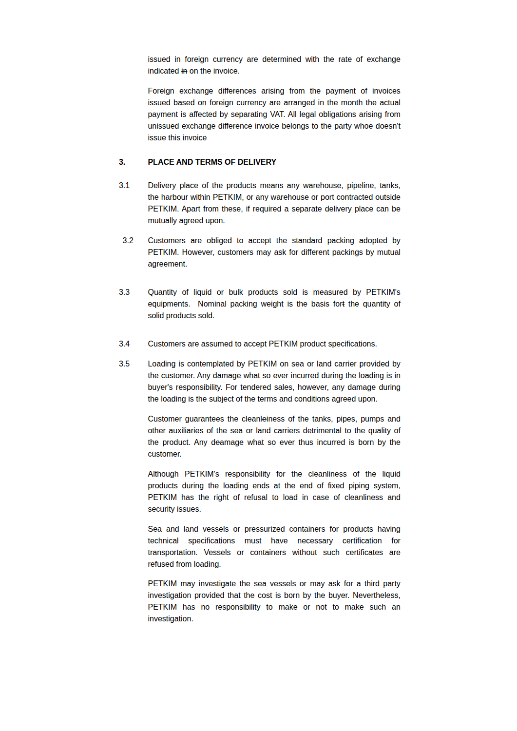issued in foreign currency are determined with the rate of exchange indicated in on the invoice.
Foreign exchange differences arising from the payment of invoices issued based on foreign currency are arranged in the month the actual payment is affected by separating VAT. All legal obligations arising from unissued exchange difference invoice belongs to the party whoe doesn't issue this invoice
3. PLACE AND TERMS OF DELIVERY
3.1
Delivery place of the products means any warehouse, pipeline, tanks, the harbour within PETKIM, or any warehouse or port contracted outside PETKIM. Apart from these, if required a separate delivery place can be mutually agreed upon.
3.2
Customers are obliged to accept the standard packing adopted by PETKIM. However, customers may ask for different packings by mutual agreement.
3.3
Quantity of liquid or bulk products sold is measured by PETKIM's equipments. Nominal packing weight is the basis fort the quantity of solid products sold.
3.4
Customers are assumed to accept PETKIM product specifications.
3.5
Loading is contemplated by PETKIM on sea or land carrier provided by the customer. Any damage what so ever incurred during the loading is in buyer's responsibility. For tendered sales, however, any damage during the loading is the subject of the terms and conditions agreed upon.
Customer guarantees the cleanleiness of the tanks, pipes, pumps and other auxiliaries of the sea or land carriers detrimental to the quality of the product. Any deamage what so ever thus incurred is born by the customer.
Although PETKIM's responsibility for the cleanliness of the liquid products during the loading ends at the end of fixed piping system, PETKIM has the right of refusal to load in case of cleanliness and security issues.
Sea and land vessels or pressurized containers for products having technical specifications must have necessary certification for transportation. Vessels or containers without such certificates are refused from loading.
PETKIM may investigate the sea vessels or may ask for a third party investigation provided that the cost is born by the buyer. Nevertheless, PETKIM has no responsibility to make or not to make such an investigation.